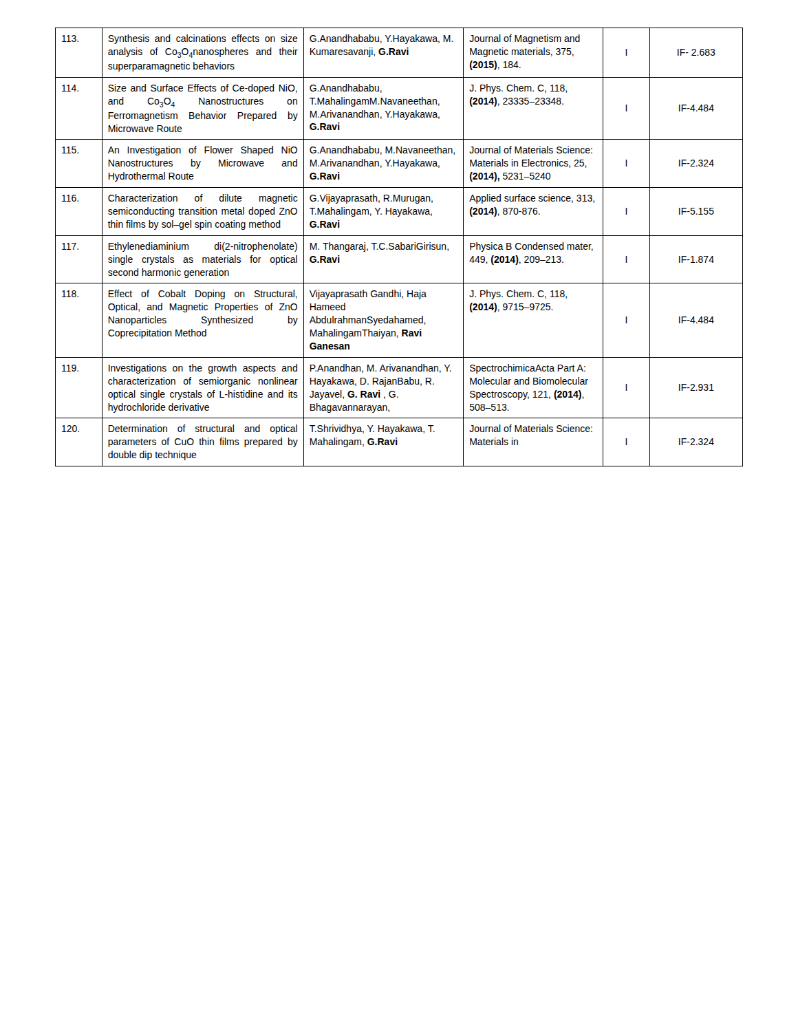| 113. | Synthesis and calcinations effects on size analysis of Co 3 O 4 nanospheres and their superparamagnetic behaviors | G.Anandhababu, Y.Hayakawa, M. Kumaresavanji, G.Ravi | Journal of Magnetism and Magnetic materials, 375, (2015) , 184. | I | IF- 2.683 |
| 114. | Size and Surface Effects of Ce-doped NiO, and Co 3 O 4 Nanostructures on Ferromagnetism Behavior Prepared by Microwave Route | G.Anandhababu, T.MahalingamM.Navaneethan, M.Arivanandhan, Y.Hayakawa, G.Ravi | J. Phys. Chem. C, 118, (2014) , 23335–23348. | I | IF-4.484 |
| 115. | An Investigation of Flower Shaped NiO Nanostructures by Microwave and Hydrothermal Route | G.Anandhababu, M.Navaneethan, M.Arivanandhan, Y.Hayakawa, G.Ravi | Journal of Materials Science: Materials in Electronics, 25, (2014), 5231–5240 | I | IF-2.324 |
| 116. | Characterization of dilute magnetic semiconducting transition metal doped ZnO thin films by sol–gel spin coating method | G.Vijayaprasath, R.Murugan, T.Mahalingam, Y. Hayakawa, G.Ravi | Applied surface science, 313, (2014) , 870-876. | I | IF-5.155 |
| 117. | Ethylenediaminium di(2-nitrophenolate) single crystals as materials for optical second harmonic generation | M. Thangaraj, T.C.SabariGirisun, G.Ravi | Physica B Condensed mater, 449, (2014) , 209–213. | I | IF-1.874 |
| 118. | Effect of Cobalt Doping on Structural, Optical, and Magnetic Properties of ZnO Nanoparticles Synthesized by Coprecipitation Method | Vijayaprasath Gandhi, Haja Hameed AbdulrahmanSyedahamed, MahalingamThaiyan, Ravi Ganesan | J. Phys. Chem. C, 118, (2014) , 9715–9725. | I | IF-4.484 |
| 119. | Investigations on the growth aspects and characterization of semiorganic nonlinear optical single crystals of L-histidine and its hydrochloride derivative | P.Anandhan, M. Arivanandhan, Y. Hayakawa, D. RajanBabu, R. Jayavel, G. Ravi , G. Bhagavannarayan, | SpectrochimicaActa Part A: Molecular and Biomolecular Spectroscopy, 121, (2014) , 508–513. | I | IF-2.931 |
| 120. | Determination of structural and optical parameters of CuO thin films prepared by double dip technique | T.Shrividhya, Y. Hayakawa, T. Mahalingam, G.Ravi | Journal of Materials Science: Materials in | I | IF-2.324 |